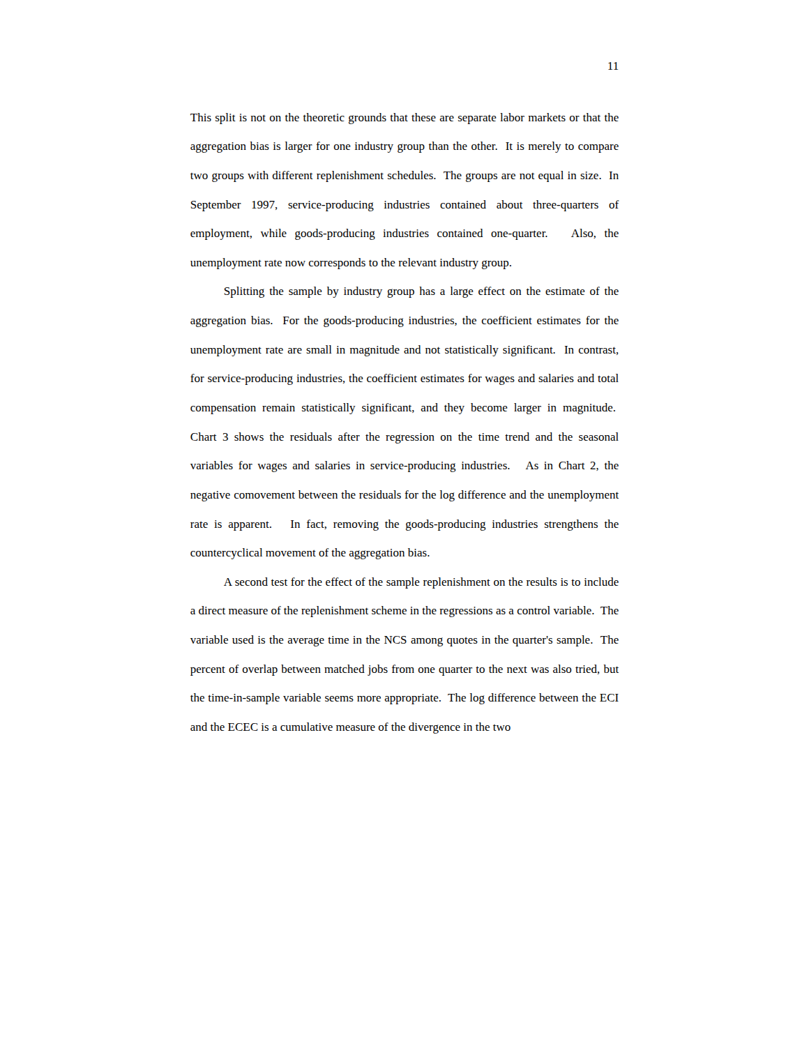11
This split is not on the theoretic grounds that these are separate labor markets or that the aggregation bias is larger for one industry group than the other. It is merely to compare two groups with different replenishment schedules. The groups are not equal in size. In September 1997, service-producing industries contained about three-quarters of employment, while goods-producing industries contained one-quarter. Also, the unemployment rate now corresponds to the relevant industry group.
Splitting the sample by industry group has a large effect on the estimate of the aggregation bias. For the goods-producing industries, the coefficient estimates for the unemployment rate are small in magnitude and not statistically significant. In contrast, for service-producing industries, the coefficient estimates for wages and salaries and total compensation remain statistically significant, and they become larger in magnitude. Chart 3 shows the residuals after the regression on the time trend and the seasonal variables for wages and salaries in service-producing industries. As in Chart 2, the negative comovement between the residuals for the log difference and the unemployment rate is apparent. In fact, removing the goods-producing industries strengthens the countercyclical movement of the aggregation bias.
A second test for the effect of the sample replenishment on the results is to include a direct measure of the replenishment scheme in the regressions as a control variable. The variable used is the average time in the NCS among quotes in the quarter's sample. The percent of overlap between matched jobs from one quarter to the next was also tried, but the time-in-sample variable seems more appropriate. The log difference between the ECI and the ECEC is a cumulative measure of the divergence in the two